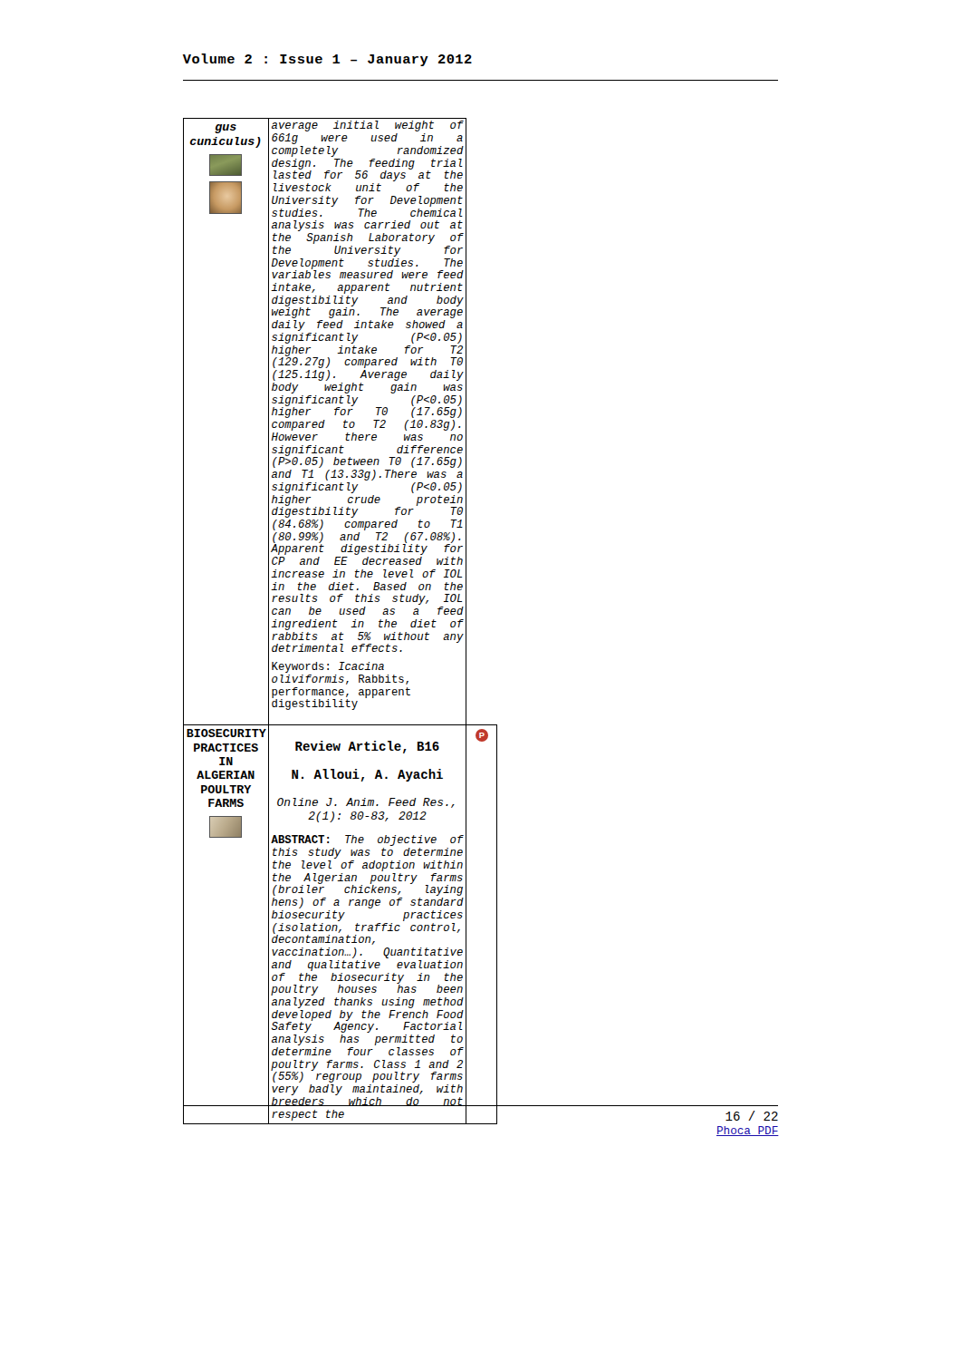Volume 2 : Issue 1 – January 2012
| / gus cuniculus) / average initial weight of 661g were used in a completely randomized design. The feeding trial lasted for 56 days at the livestock unit of the University for Development studies. The chemical analysis was carried out at the Spanish Laboratory of the University for Development studies. The variables measured were feed intake, apparent nutrient digestibility and body weight gain. The average daily feed intake showed a significantly (P<0.05) higher intake for T2 (129.27g) compared with T0 (125.11g). Average daily body weight gain was significantly (P<0.05) higher for T0 (17.65g) compared to T2 (10.83g). However there was no significant difference (P>0.05) between T0 (17.65g) and T1 (13.33g).There was a significantly (P<0.05) higher crude protein digestibility for T0 (84.68%) compared to T1 (80.99%) and T2 (67.08%). Apparent digestibility for CP and EE decreased with increase in the level of IOL in the diet. Based on the results of this study, IOL can be used as a feed ingredient in the diet of rabbits at 5% without any detrimental effects. Keywords: Icacina oliviformis , Rabbits, performance, apparent digestibility / / BIOSECURITY PRACTICES IN ALGERIAN POULTRY FARMS / Review Article, B16 N. Alloui, A. Ayachi Online J. Anim. Feed Res., 2(1): 80-83, 2012 ABSTRACT: The objective of this study was to determine the level of adoption within the Algerian poultry farms (broiler chickens, laying hens) of a range of standard biosecurity practices (isolation, traffic control, decontamination, vaccination…). Quantitative and qualitative evaluation of the biosecurity in the poultry houses has been analyzed thanks using method developed by the French Food Safety Agency. Factorial analysis has permitted to determine four classes of poultry farms. Class 1 and 2 (55%) regroup poultry farms very badly maintained, with breeders which do not respect the / P / | |
16 / 22
Phoca PDF